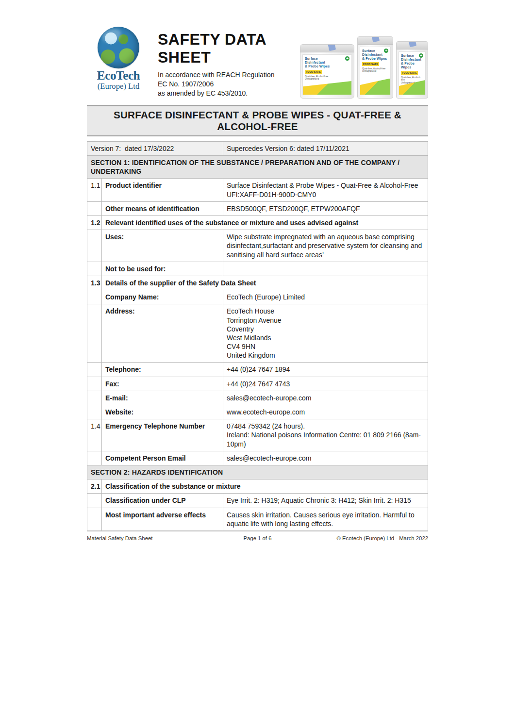EcoTech
(Europe) Ltd
SAFETY DATA SHEET
In accordance with REACH Regulation EC No. 1907/2006
as amended by EC 453/2010.
+
Surface
Disinfectant
& Probe Wipes
FOOD SAFE
Quat-free, Alcohol-free
Unfragranced
+
Surface
Disinfectant
& Probe Wipes
FOOD SAFE
Quat-free, Alcohol-free
Unfragranced
+
Surface
Disinfectant
& Probe Wipes
FOOD SAFE
Quat-free, Alcohol-free
Unfragranced
SURFACE DISINFECTANT & PROBE WIPES - QUAT-FREE & ALCOHOL-FREE
| Version 7: dated 17/3/2022 | Supercedes Version 6: dated 17/11/2021 |
| SECTION 1: IDENTIFICATION OF THE SUBSTANCE / PREPARATION AND OF THE COMPANY / UNDERTAKING |
| 1.1 | Product identifier | Surface Disinfectant & Probe Wipes - Quat-Free & Alcohol-Free UFI:XAFF-D01H-900D-CMY0 |
| | Other means of identification | EBSD500QF, ETSD200QF, ETPW200AFQF |
| 1.2 | Relevant identified uses of the substance or mixture and uses advised against |
| | Uses: | Wipe substrate impregnated with an aqueous base comprising disinfectant,surfactant and preservative system for cleansing and sanitising all hard surface areas’ |
| | Not to be used for: | |
| 1.3 | Details of the supplier of the Safety Data Sheet |
| | Company Name: | EcoTech (Europe) Limited |
| | Address: | EcoTech House Torrington Avenue Coventry West Midlands CV4 9HN United Kingdom |
| | Telephone: | +44 (0)24 7647 1894 |
| | Fax: | +44 (0)24 7647 4743 |
| | E-mail: | sales@ecotech-europe.com |
| | Website: | www.ecotech-europe.com |
| 1.4 | Emergency Telephone Number | 07484 759342 (24 hours). Ireland: National poisons Information Centre: 01 809 2166 (8am-10pm) |
| | Competent Person Email | sales@ecotech-europe.com |
| SECTION 2: HAZARDS IDENTIFICATION |
| 2.1 | Classification of the substance or mixture |
| | Classification under CLP | Eye Irrit. 2: H319; Aquatic Chronic 3: H412; Skin Irrit. 2: H315 |
| | Most important adverse effects | Causes skin irritation. Causes serious eye irritation. Harmful to aquatic life with long lasting effects. |
Material Safety Data Sheet
Page 1 of 6
© Ecotech (Europe) Ltd - March 2022